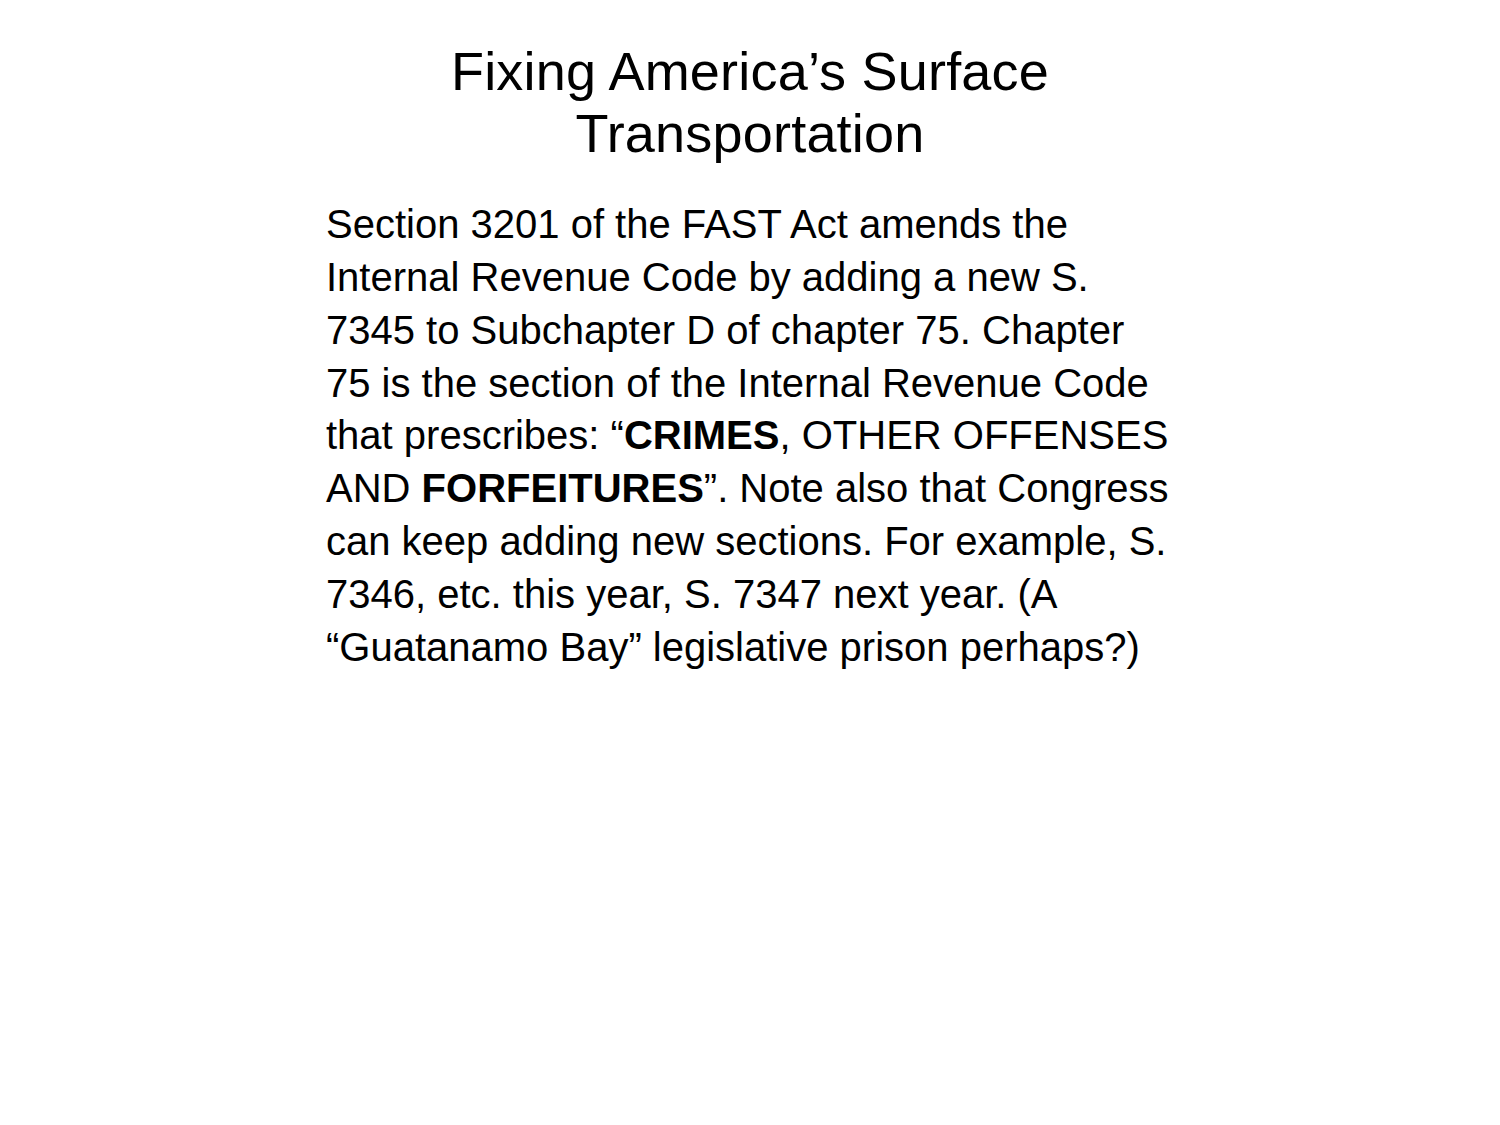Fixing America’s Surface Transportation
Section 3201 of the FAST Act amends the Internal Revenue Code by adding a new S. 7345 to Subchapter D of chapter 75. Chapter 75 is the section of the Internal Revenue Code that prescribes: “CRIMES, OTHER OFFENSES AND FORFEITURES”. Note also that Congress can keep adding new sections. For example, S. 7346, etc. this year, S. 7347 next year. (A “Guatanamo Bay” legislative prison perhaps?)